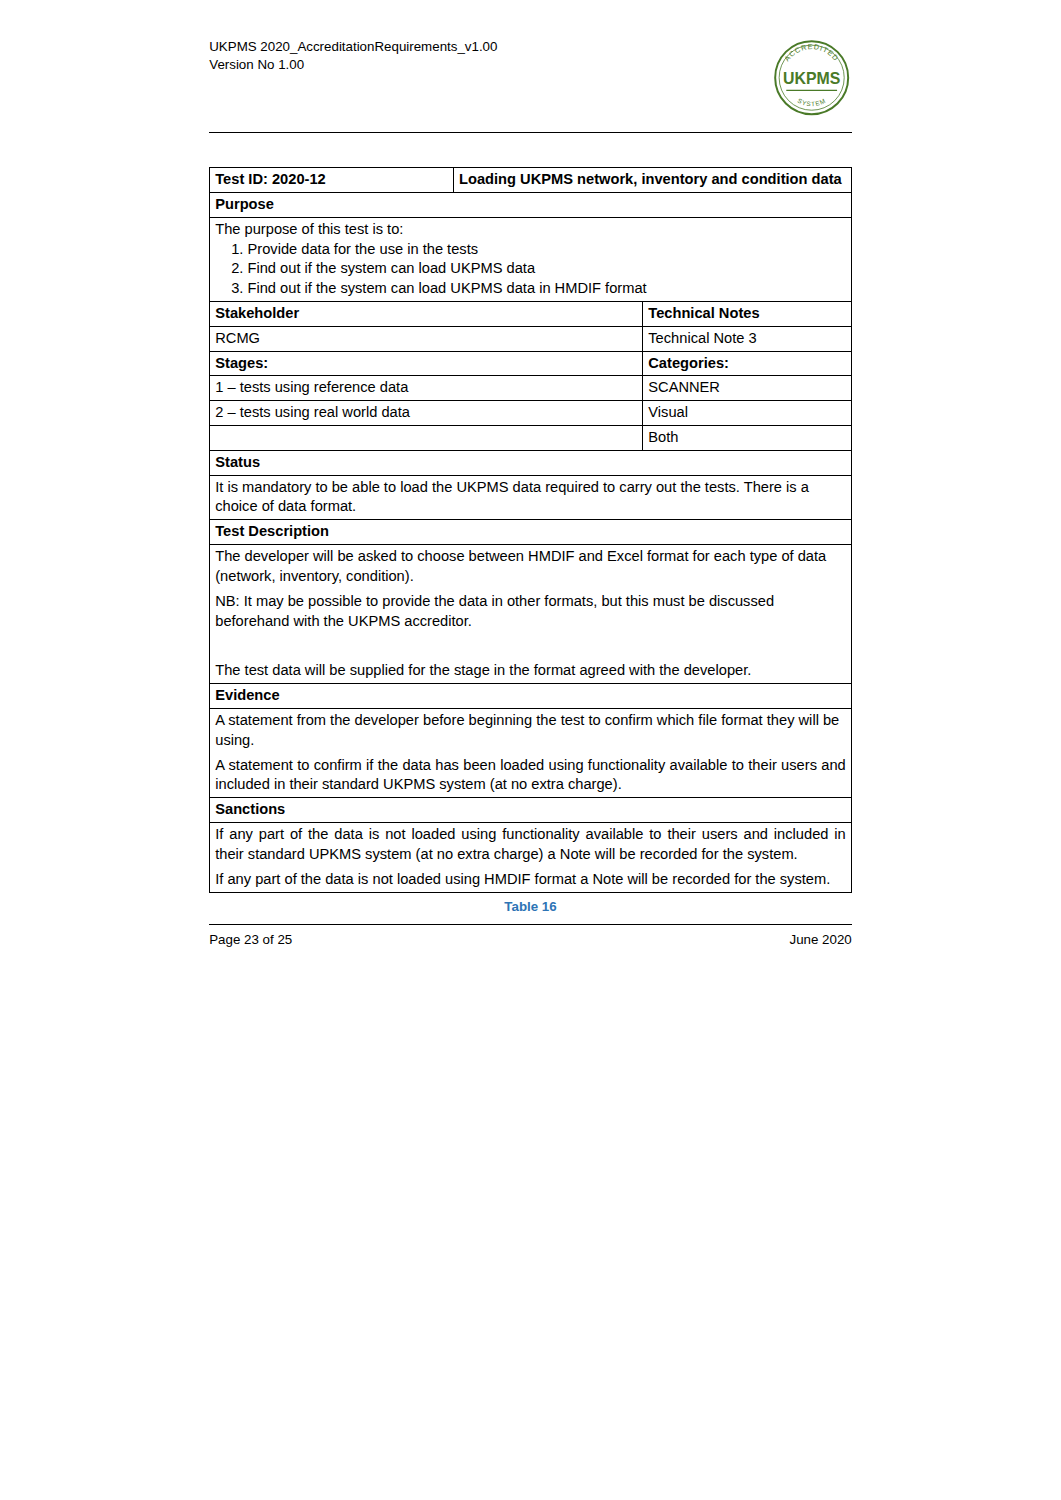UKPMS 2020_AccreditationRequirements_v1.00
Version No 1.00
ACCREDITED SYSTEM UKPMS
| Test ID: 2020-12 | Loading UKPMS network, inventory and condition data |
| Purpose |
| The purpose of this test is to: Provide data for the use in the tests Find out if the system can load UKPMS data Find out if the system can load UKPMS data in HMDIF format |
| Stakeholder | Technical Notes |
| RCMG | Technical Note 3 |
| Stages: | Categories: |
| 1 – tests using reference data | SCANNER |
| 2 – tests using real world data | Visual |
| | Both |
| Status |
| It is mandatory to be able to load the UKPMS data required to carry out the tests. There is a choice of data format. |
| Test Description |
| The developer will be asked to choose between HMDIF and Excel format for each type of data (network, inventory, condition). NB: It may be possible to provide the data in other formats, but this must be discussed beforehand with the UKPMS accreditor. The test data will be supplied for the stage in the format agreed with the developer. |
| Evidence |
| A statement from the developer before beginning the test to confirm which file format they will be using. A statement to confirm if the data has been loaded using functionality available to their users and included in their standard UKPMS system (at no extra charge). |
| Sanctions |
| If any part of the data is not loaded using functionality available to their users and included in their standard UPKMS system (at no extra charge) a Note will be recorded for the system. If any part of the data is not loaded using HMDIF format a Note will be recorded for the system. |
Table 16
Page 23 of 25 June 2020